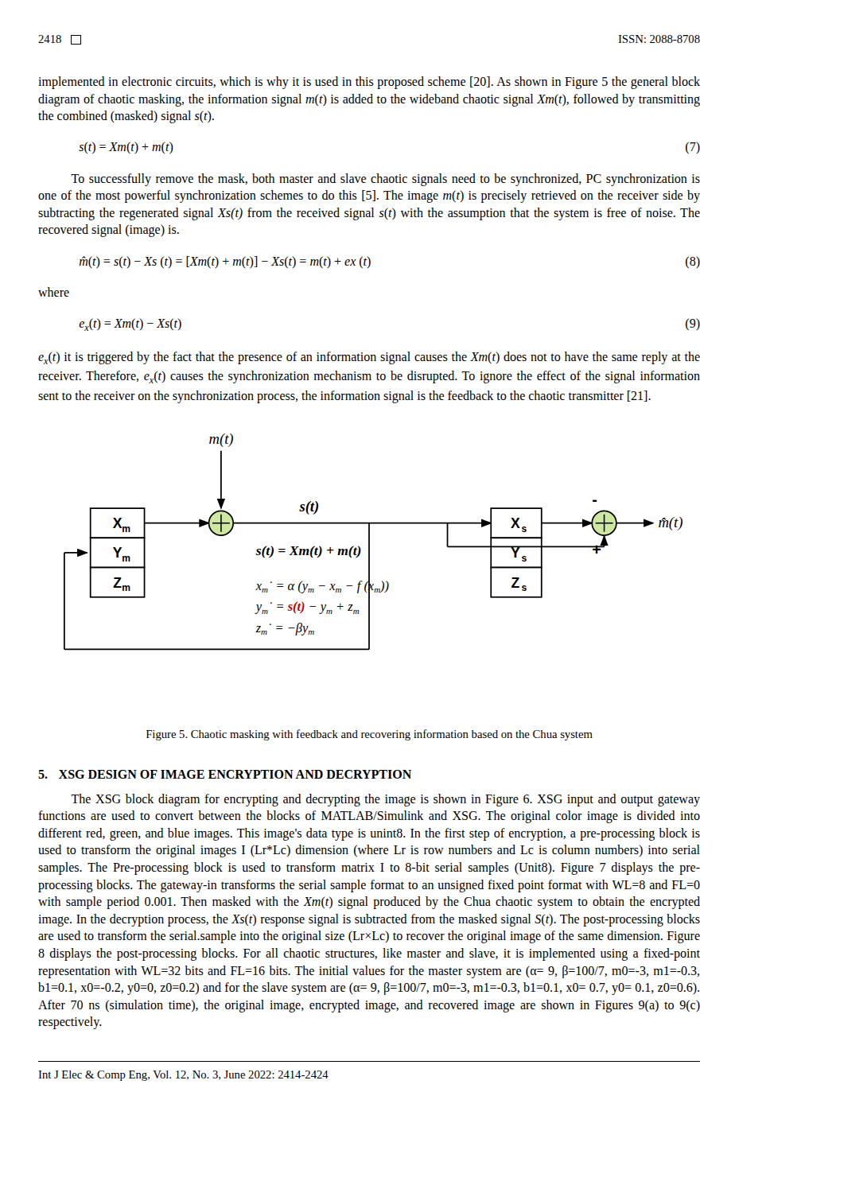2418
ISSN: 2088-8708
implemented in electronic circuits, which is why it is used in this proposed scheme [20]. As shown in Figure 5 the general block diagram of chaotic masking, the information signal m(t) is added to the wideband chaotic signal Xm(t), followed by transmitting the combined (masked) signal s(t).
s(t) = Xm(t) + m(t)
(7)
To successfully remove the mask, both master and slave chaotic signals need to be synchronized, PC synchronization is one of the most powerful synchronization schemes to do this [5]. The image m(t) is precisely retrieved on the receiver side by subtracting the regenerated signal Xs(t) from the received signal s(t) with the assumption that the system is free of noise. The recovered signal (image) is.
m̂(t) = s(t) − Xs (t) = [Xm(t) + m(t)] − Xs(t) = m(t) + ex (t)
(8)
where
ex(t) = Xm(t) − Xs(t)
(9)
ex(t) it is triggered by the fact that the presence of an information signal causes the Xm(t) does not to have the same reply at the receiver. Therefore, ex(t) causes the synchronization mechanism to be disrupted. To ignore the effect of the signal information sent to the receiver on the synchronization process, the information signal is the feedback to the chaotic transmitter [21].
m(t) X m Y m Z m s(t) s(t) = Xm(t) + m(t) xm˙ = α (ym − xm − f (xm)) ym˙ = s(t) − ym + zm zm˙ = −βym X s Y s Z s - + m̂(t)
Figure 5. Chaotic masking with feedback and recovering information based on the Chua system
5. XSG DESIGN OF IMAGE ENCRYPTION AND DECRYPTION
The XSG block diagram for encrypting and decrypting the image is shown in Figure 6. XSG input and output gateway functions are used to convert between the blocks of MATLAB/Simulink and XSG. The original color image is divided into different red, green, and blue images. This image's data type is unint8. In the first step of encryption, a pre-processing block is used to transform the original images I (Lr*Lc) dimension (where Lr is row numbers and Lc is column numbers) into serial samples. The Pre-processing block is used to transform matrix I to 8-bit serial samples (Unit8). Figure 7 displays the pre-processing blocks. The gateway-in transforms the serial sample format to an unsigned fixed point format with WL=8 and FL=0 with sample period 0.001. Then masked with the Xm(t) signal produced by the Chua chaotic system to obtain the encrypted image. In the decryption process, the Xs(t) response signal is subtracted from the masked signal S(t). The post-processing blocks are used to transform the serial.sample into the original size (Lr×Lc) to recover the original image of the same dimension. Figure 8 displays the post-processing blocks. For all chaotic structures, like master and slave, it is implemented using a fixed-point representation with WL=32 bits and FL=16 bits. The initial values for the master system are (α= 9, β=100/7, m0=-3, m1=-0.3, b1=0.1, x0=-0.2, y0=0, z0=0.2) and for the slave system are (α= 9, β=100/7, m0=-3, m1=-0.3, b1=0.1, x0= 0.7, y0= 0.1, z0=0.6). After 70 ns (simulation time), the original image, encrypted image, and recovered image are shown in Figures 9(a) to 9(c) respectively.
Int J Elec & Comp Eng, Vol. 12, No. 3, June 2022: 2414-2424